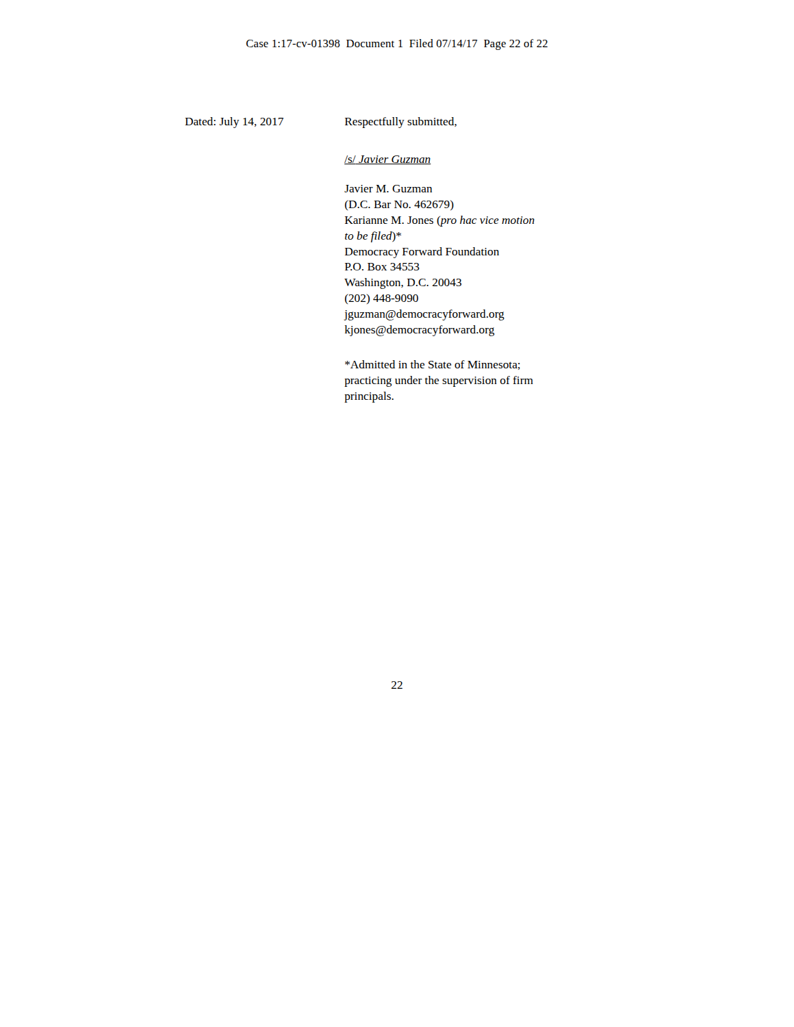Case 1:17-cv-01398 Document 1 Filed 07/14/17 Page 22 of 22
Dated: July 14, 2017
Respectfully submitted,
/s/ Javier Guzman
Javier M. Guzman
(D.C. Bar No. 462679)
Karianne M. Jones (pro hac vice motion
to be filed)*
Democracy Forward Foundation
P.O. Box 34553
Washington, D.C. 20043
(202) 448-9090
jguzman@democracyforward.org
kjones@democracyforward.org
*Admitted in the State of Minnesota;
practicing under the supervision of firm
principals.
22